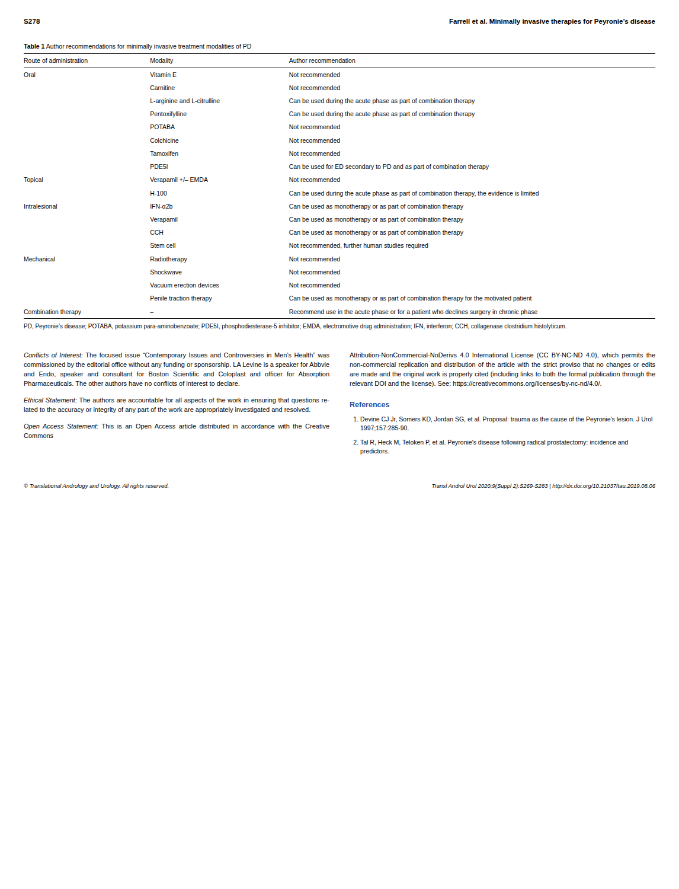S278
Farrell et al. Minimally invasive therapies for Peyronie’s disease
Table 1 Author recommendations for minimally invasive treatment modalities of PD
| Route of administration | Modality | Author recommendation |
| --- | --- | --- |
| Oral | Vitamin E | Not recommended |
| | Carnitine | Not recommended |
| | L-arginine and L-citrulline | Can be used during the acute phase as part of combination therapy |
| | Pentoxifylline | Can be used during the acute phase as part of combination therapy |
| | POTABA | Not recommended |
| | Colchicine | Not recommended |
| | Tamoxifen | Not recommended |
| | PDE5I | Can be used for ED secondary to PD and as part of combination therapy |
| Topical | Verapamil +/– EMDA | Not recommended |
| | H-100 | Can be used during the acute phase as part of combination therapy, the evidence is limited |
| Intralesional | IFN-α2b | Can be used as monotherapy or as part of combination therapy |
| | Verapamil | Can be used as monotherapy or as part of combination therapy |
| | CCH | Can be used as monotherapy or as part of combination therapy |
| | Stem cell | Not recommended, further human studies required |
| Mechanical | Radiotherapy | Not recommended |
| | Shockwave | Not recommended |
| | Vacuum erection devices | Not recommended |
| | Penile traction therapy | Can be used as monotherapy or as part of combination therapy for the motivated patient |
| Combination therapy | – | Recommend use in the acute phase or for a patient who declines surgery in chronic phase |
PD, Peyronie’s disease; POTABA, potassium para-aminobenzoate; PDE5I, phosphodiesterase-5 inhibitor; EMDA, electromotive drug administration; IFN, interferon; CCH, collagenase clostridium histolyticum.
Conflicts of Interest: The focused issue “Contemporary Issues and Controversies in Men’s Health” was commissioned by the editorial office without any funding or sponsorship. LA Levine is a speaker for Abbvie and Endo, speaker and consultant for Boston Scientific and Coloplast and officer for Absorption Pharmaceuticals. The other authors have no conflicts of interest to declare.
Ethical Statement: The authors are accountable for all aspects of the work in ensuring that questions related to the accuracy or integrity of any part of the work are appropriately investigated and resolved.
Open Access Statement: This is an Open Access article distributed in accordance with the Creative Commons
Attribution-NonCommercial-NoDerivs 4.0 International License (CC BY-NC-ND 4.0), which permits the non-commercial replication and distribution of the article with the strict proviso that no changes or edits are made and the original work is properly cited (including links to both the formal publication through the relevant DOI and the license). See: https://creativecommons.org/licenses/by-nc-nd/4.0/.
References
Devine CJ Jr, Somers KD, Jordan SG, et al. Proposal: trauma as the cause of the Peyronie's lesion. J Urol 1997;157:285-90.
Tal R, Heck M, Teloken P, et al. Peyronie's disease following radical prostatectomy: incidence and predictors.
© Translational Andrology and Urology. All rights reserved.
Transl Androl Urol 2020;9(Suppl 2):S269-S283 | http://dx.doi.org/10.21037/tau.2019.08.06